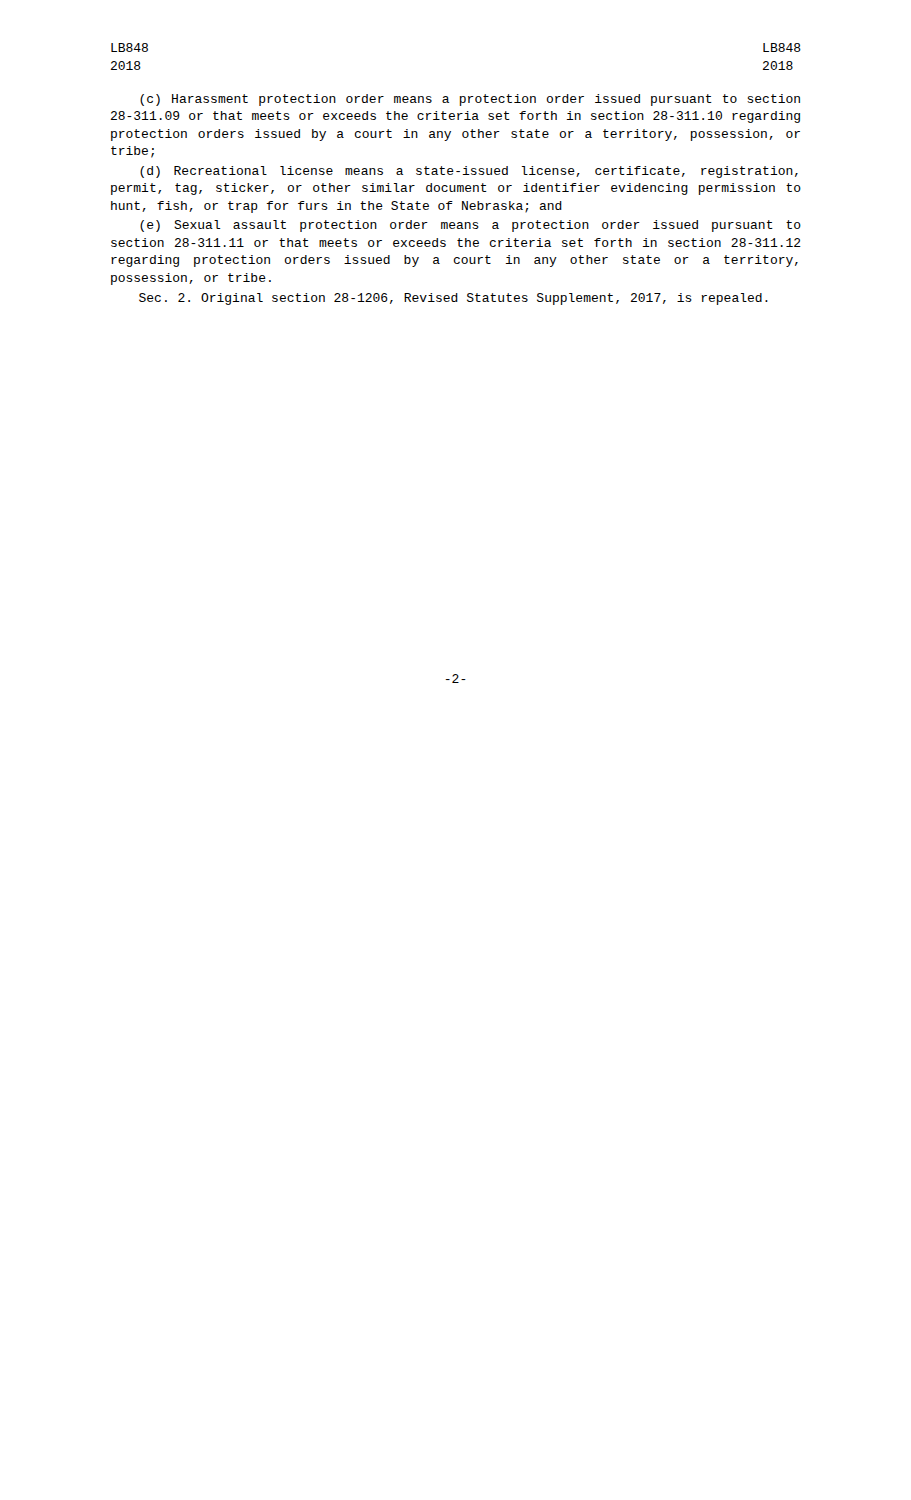LB848 2018
LB848 2018
(c) Harassment protection order means a protection order issued pursuant to section 28-311.09 or that meets or exceeds the criteria set forth in section 28-311.10 regarding protection orders issued by a court in any other state or a territory, possession, or tribe;
(d) Recreational license means a state-issued license, certificate, registration, permit, tag, sticker, or other similar document or identifier evidencing permission to hunt, fish, or trap for furs in the State of Nebraska; and
(e) Sexual assault protection order means a protection order issued pursuant to section 28-311.11 or that meets or exceeds the criteria set forth in section 28-311.12 regarding protection orders issued by a court in any other state or a territory, possession, or tribe.
Sec. 2. Original section 28-1206, Revised Statutes Supplement, 2017, is repealed.
-2-